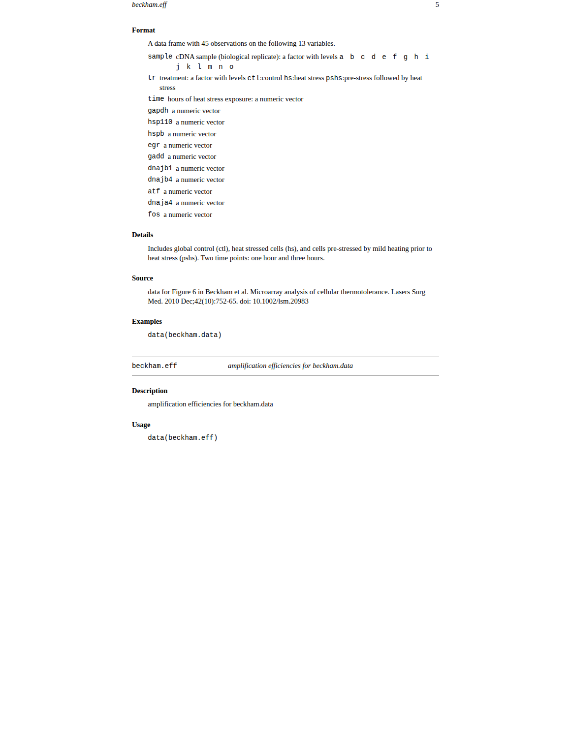beckham.eff 5
Format
A data frame with 45 observations on the following 13 variables.
sample
cDNA sample (biological replicate): a factor with levels a b c d e f g h i j k l m n o
tr
treatment: a factor with levels ctl:control hs:heat stress pshs:pre-stress followed by heat stress
time
hours of heat stress exposure: a numeric vector
gapdh
a numeric vector
hsp110
a numeric vector
hspb
a numeric vector
egr
a numeric vector
gadd
a numeric vector
dnajb1
a numeric vector
dnajb4
a numeric vector
atf
a numeric vector
dnaja4
a numeric vector
fos
a numeric vector
Details
Includes global control (ctl), heat stressed cells (hs), and cells pre-stressed by mild heating prior to heat stress (pshs). Two time points: one hour and three hours.
Source
data for Figure 6 in Beckham et al. Microarray analysis of cellular thermotolerance. Lasers Surg Med. 2010 Dec;42(10):752-65. doi: 10.1002/lsm.20983
Examples
data(beckham.data)
beckham.eff amplification efficiencies for beckham.data
Description
amplification efficiencies for beckham.data
Usage
data(beckham.eff)